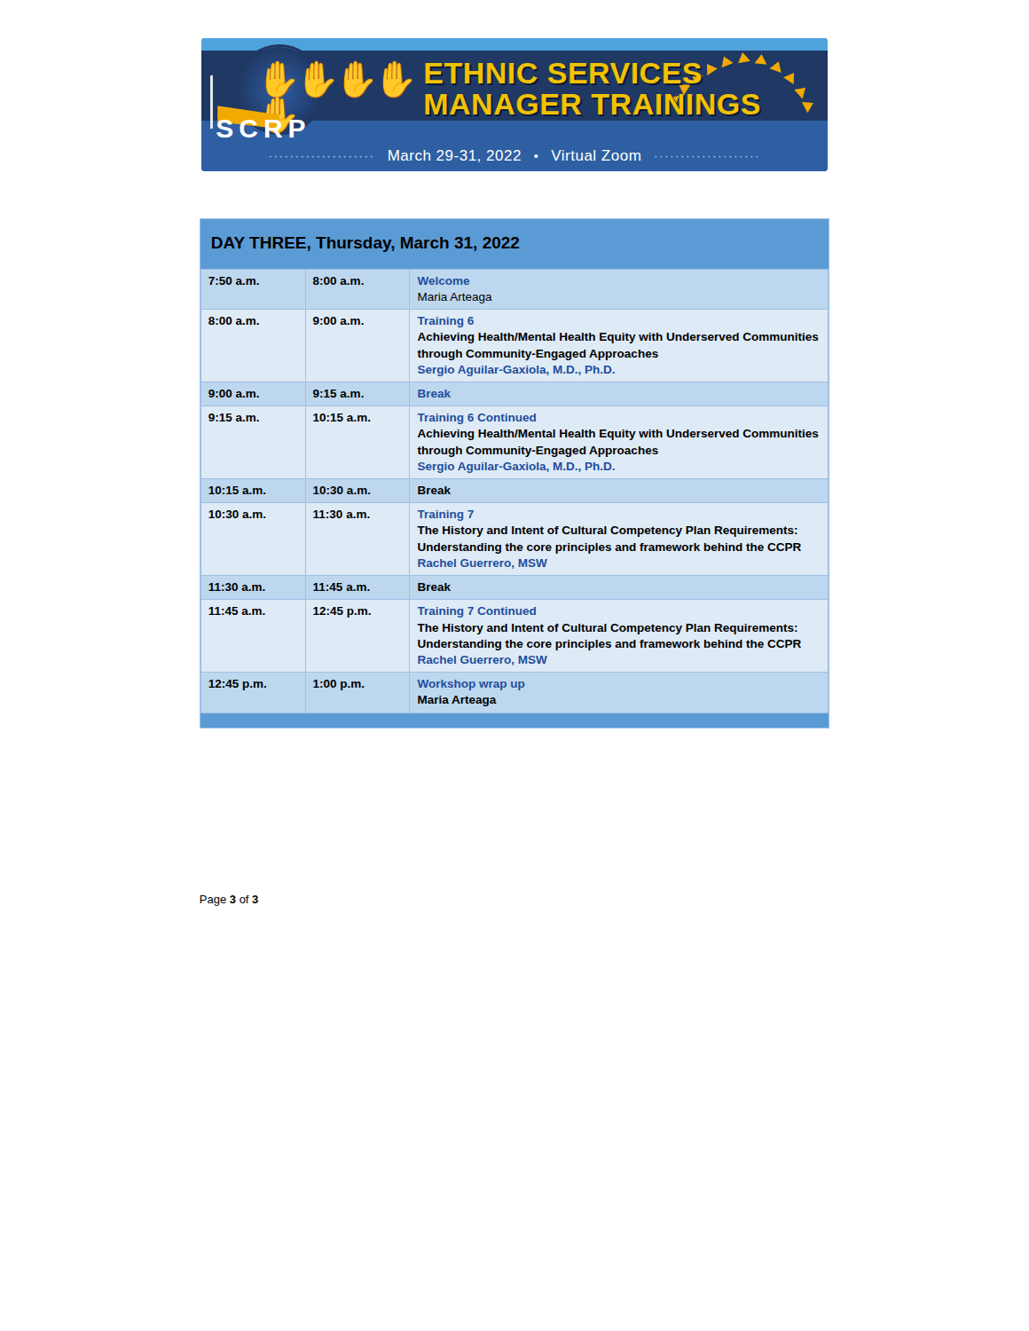✋✋✋✋✋
SCRP
ETHNIC SERVICESMANAGER TRAININGS
···················· March 29-31, 2022 • Virtual Zoom ····················
DAY THREE, Thursday, March 31, 2022
| 7:50 a.m. | 8:00 a.m. | Welcome Maria Arteaga |
| 8:00 a.m. | 9:00 a.m. | Training 6 Achieving Health/Mental Health Equity with Underserved Communities through Community-Engaged Approaches Sergio Aguilar-Gaxiola, M.D., Ph.D. |
| 9:00 a.m. | 9:15 a.m. | Break |
| 9:15 a.m. | 10:15 a.m. | Training 6 Continued Achieving Health/Mental Health Equity with Underserved Communities through Community-Engaged Approaches Sergio Aguilar-Gaxiola, M.D., Ph.D. |
| 10:15 a.m. | 10:30 a.m. | Break |
| 10:30 a.m. | 11:30 a.m. | Training 7 The History and Intent of Cultural Competency Plan Requirements: Understanding the core principles and framework behind the CCPR Rachel Guerrero, MSW |
| 11:30 a.m. | 11:45 a.m. | Break |
| 11:45 a.m. | 12:45 p.m. | Training 7 Continued The History and Intent of Cultural Competency Plan Requirements: Understanding the core principles and framework behind the CCPR Rachel Guerrero, MSW |
| 12:45 p.m. | 1:00 p.m. | Workshop wrap up Maria Arteaga |
Page 3 of 3